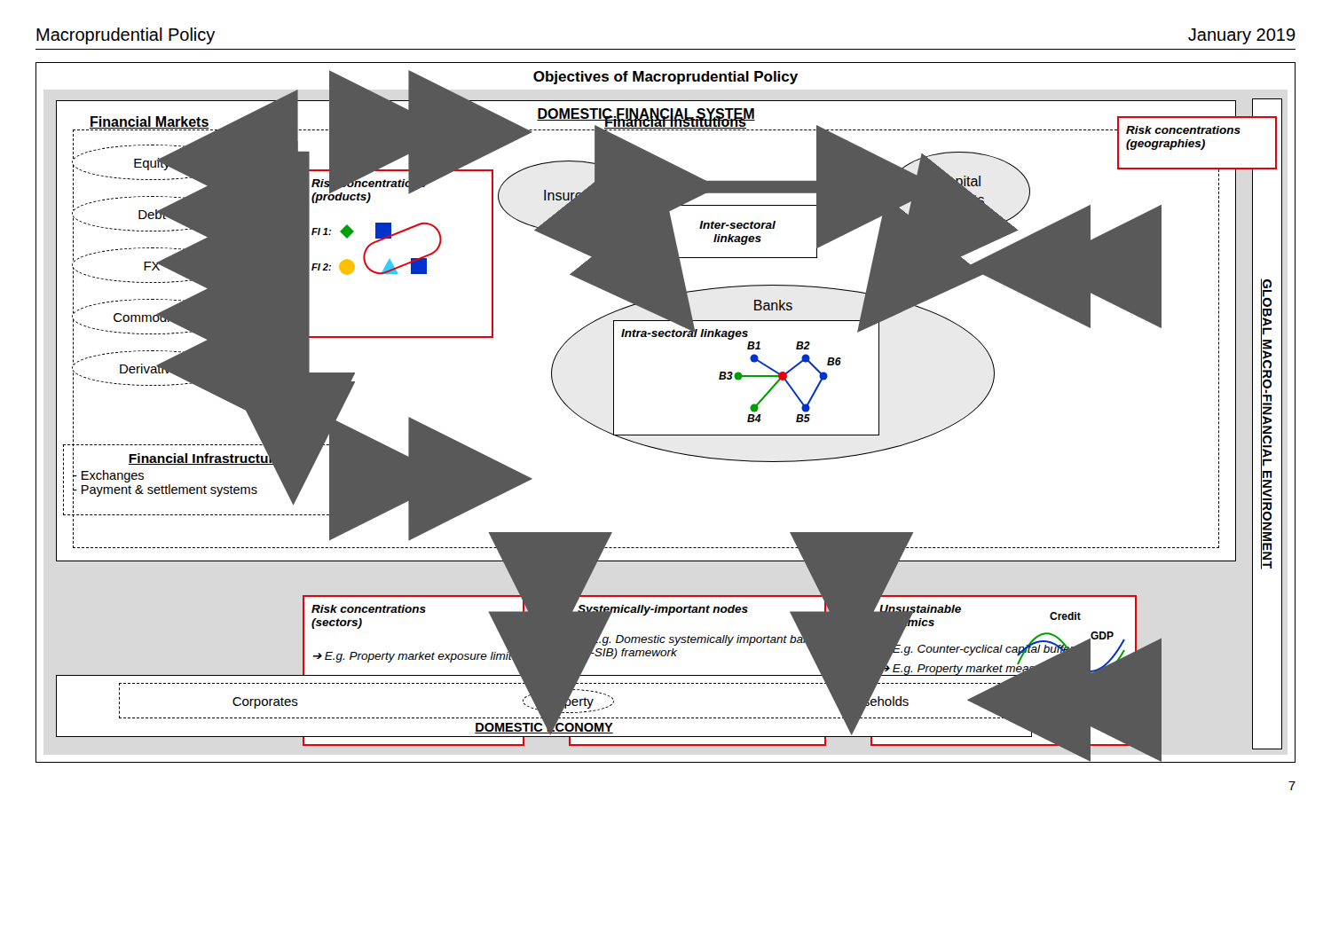Macroprudential Policy
January 2019
Objectives of Macroprudential Policy
GLOBAL MACRO-FINANCIAL ENVIRONMENT
DOMESTIC FINANCIAL SYSTEM
Financial Markets
Financial Institutions
Equity
Debt
FX
Commodities
Derivatives
Financial Infrastructure
Exchanges
Payment & settlement systems
Risk concentrations
(products) FI 1: FI 2:
Risk concentrations
(geographies)
Insurers
Capital
Markets
Banks
Inter-sectoral
linkages
Intra-sectoral linkages B1 B2 B6 B3 B4 B5
Risk concentrations
(sectors)
➔ E.g. Property market exposure limit
Systemically-important nodes
➔ E.g. Domestic systemically important bank (D-SIB) framework
Unsustainable
dynamics
➔ E.g. Counter-cyclical capital buffer
➔ E.g. Property market measures
Credit GDP
Corporates Property Households
DOMESTIC ECONOMY
7